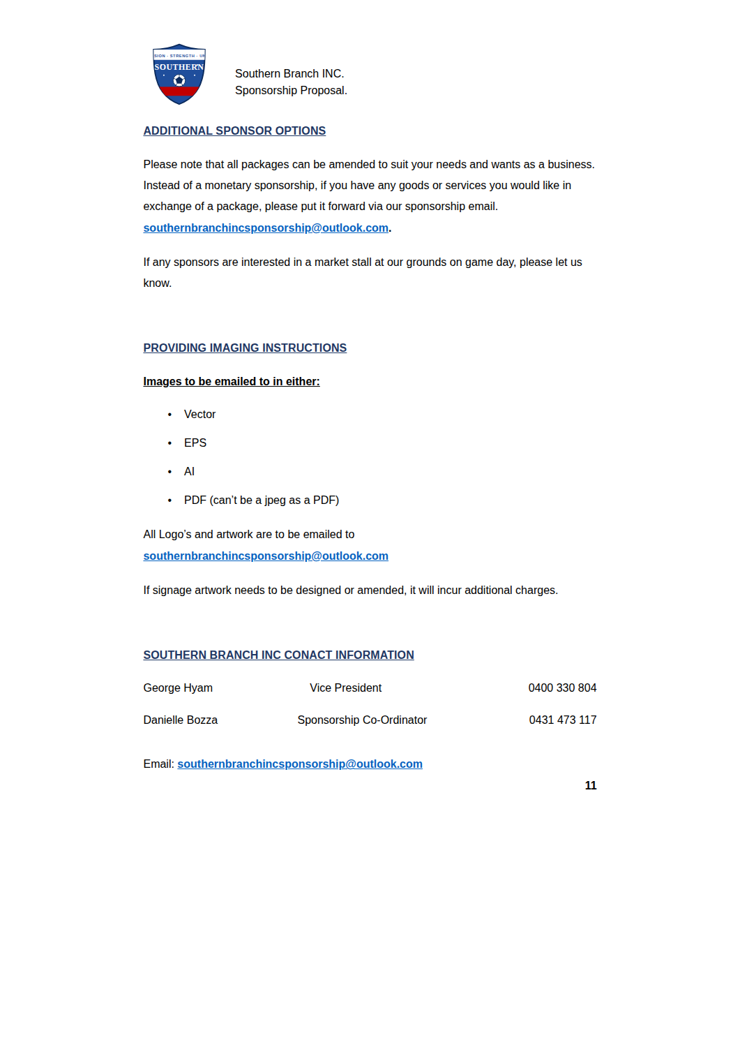PASSION · STRENGTH · UNITY SOUTHERN
Southern Branch INC.
Sponsorship Proposal.
ADDITIONAL SPONSOR OPTIONS
Please note that all packages can be amended to suit your needs and wants as a business. Instead of a monetary sponsorship, if you have any goods or services you would like in exchange of a package, please put it forward via our sponsorship email. southernbranchincsponsorship@outlook.com.
If any sponsors are interested in a market stall at our grounds on game day, please let us know.
PROVIDING IMAGING INSTRUCTIONS
Images to be emailed to in either:
Vector
EPS
AI
PDF (can’t be a jpeg as a PDF)
All Logo’s and artwork are to be emailed to southernbranchincsponsorship@outlook.com
If signage artwork needs to be designed or amended, it will incur additional charges.
SOUTHERN BRANCH INC CONACT INFORMATION
| George Hyam | Vice President | 0400 330 804 |
| Danielle Bozza | Sponsorship Co-Ordinator | 0431 473 117 |
Email: southernbranchincsponsorship@outlook.com
11